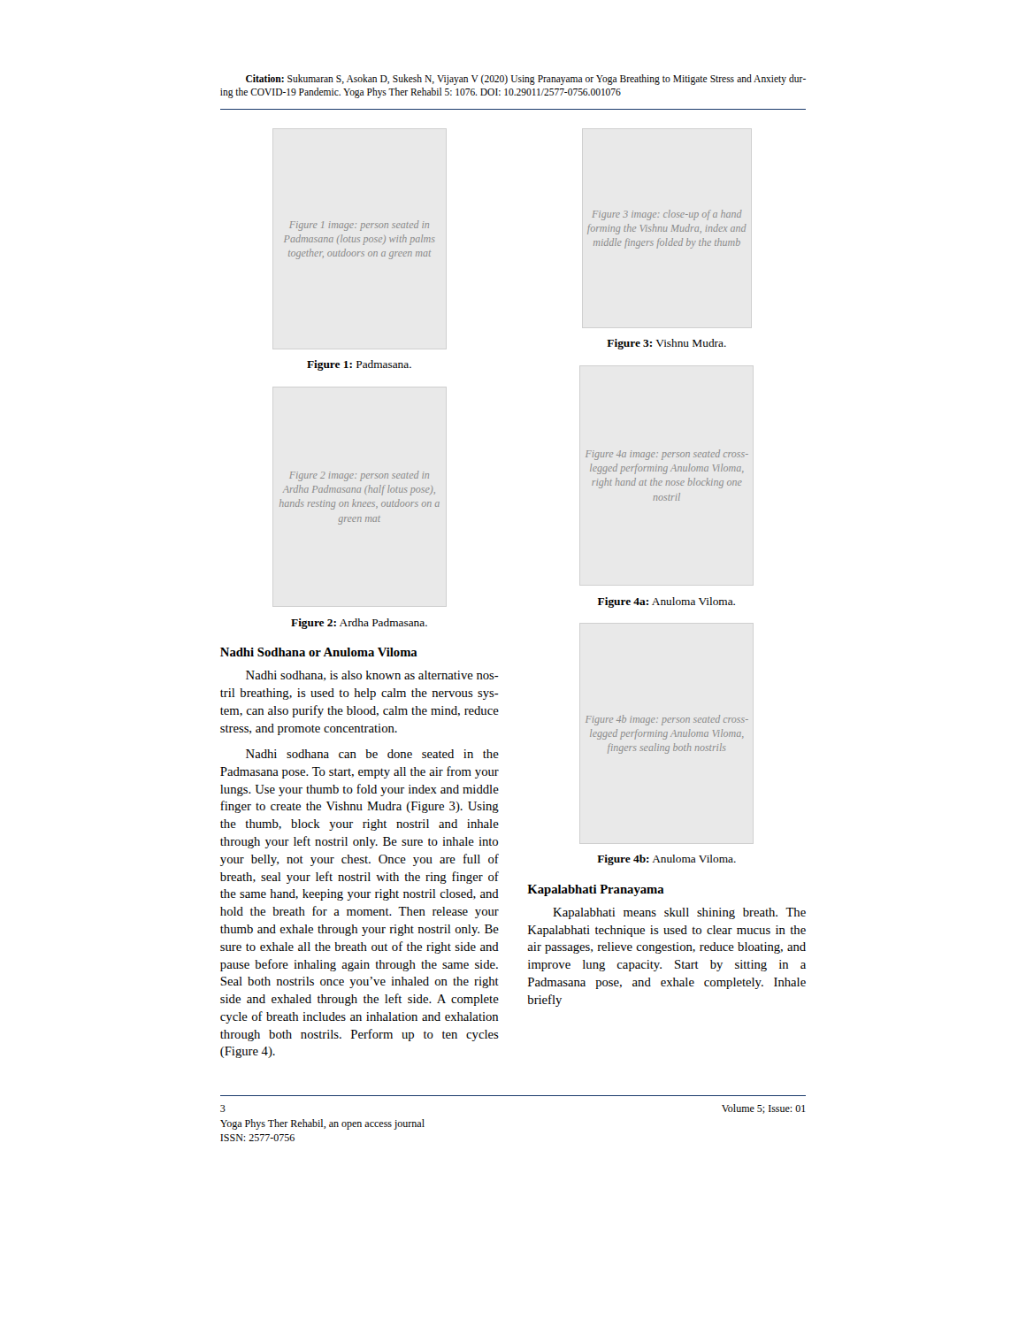Citation: Sukumaran S, Asokan D, Sukesh N, Vijayan V (2020) Using Pranayama or Yoga Breathing to Mitigate Stress and Anxiety during the COVID-19 Pandemic. Yoga Phys Ther Rehabil 5: 1076. DOI: 10.29011/2577-0756.001076
Figure 1 image: person seated in Padmasana (lotus pose) with palms together, outdoors on a green mat
Figure 1: Padmasana.
Figure 2 image: person seated in Ardha Padmasana (half lotus pose), hands resting on knees, outdoors on a green mat
Figure 2: Ardha Padmasana.
Nadhi Sodhana or Anuloma Viloma
Nadhi sodhana, is also known as alternative nostril breathing, is used to help calm the nervous system, can also purify the blood, calm the mind, reduce stress, and promote concentration.
Nadhi sodhana can be done seated in the Padmasana pose. To start, empty all the air from your lungs. Use your thumb to fold your index and middle finger to create the Vishnu Mudra (Figure 3). Using the thumb, block your right nostril and inhale through your left nostril only. Be sure to inhale into your belly, not your chest. Once you are full of breath, seal your left nostril with the ring finger of the same hand, keeping your right nostril closed, and hold the breath for a moment. Then release your thumb and exhale through your right nostril only. Be sure to exhale all the breath out of the right side and pause before inhaling again through the same side. Seal both nostrils once you’ve inhaled on the right side and exhaled through the left side. A complete cycle of breath includes an inhalation and exhalation through both nostrils. Perform up to ten cycles (Figure 4).
Figure 3 image: close-up of a hand forming the Vishnu Mudra, index and middle fingers folded by the thumb
Figure 3: Vishnu Mudra.
Figure 4a image: person seated cross-legged performing Anuloma Viloma, right hand at the nose blocking one nostril
Figure 4a: Anuloma Viloma.
Figure 4b image: person seated cross-legged performing Anuloma Viloma, fingers sealing both nostrils
Figure 4b: Anuloma Viloma.
Kapalabhati Pranayama
Kapalabhati means skull shining breath. The Kapalabhati technique is used to clear mucus in the air passages, relieve congestion, reduce bloating, and improve lung capacity. Start by sitting in a Padmasana pose, and exhale completely. Inhale briefly
3
Yoga Phys Ther Rehabil, an open access journal
ISSN: 2577-0756
Volume 5; Issue: 01